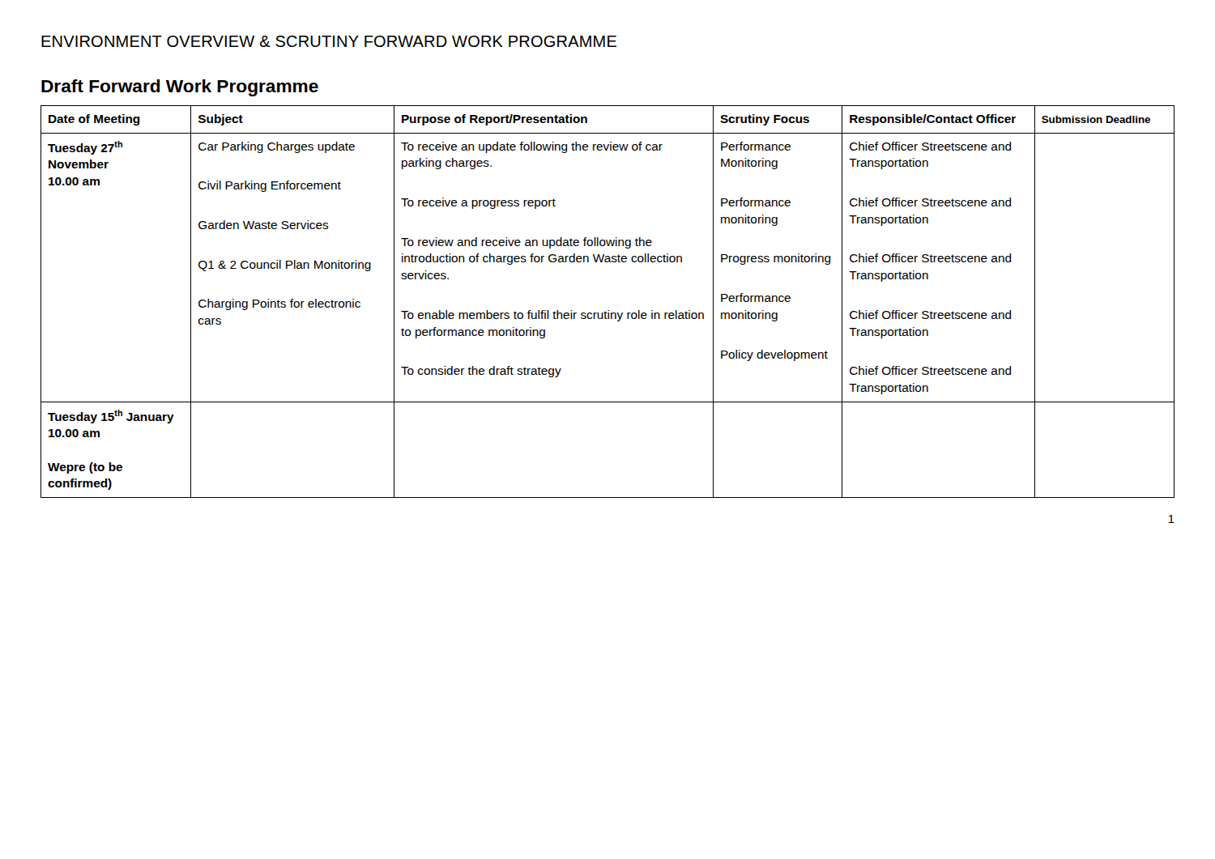ENVIRONMENT OVERVIEW & SCRUTINY FORWARD WORK PROGRAMME
Draft Forward Work Programme
| Date of Meeting | Subject | Purpose of Report/Presentation | Scrutiny Focus | Responsible/Contact Officer | Submission Deadline |
| --- | --- | --- | --- | --- | --- |
| Tuesday 27 th November 10.00 am | Car Parking Charges update Civil Parking Enforcement Garden Waste Services Q1 & 2 Council Plan Monitoring Charging Points for electronic cars | To receive an update following the review of car parking charges. To receive a progress report To review and receive an update following the introduction of charges for Garden Waste collection services. To enable members to fulfil their scrutiny role in relation to performance monitoring To consider the draft strategy | Performance Monitoring Performance monitoring Progress monitoring Performance monitoring Policy development | Chief Officer Streetscene and Transportation Chief Officer Streetscene and Transportation Chief Officer Streetscene and Transportation Chief Officer Streetscene and Transportation Chief Officer Streetscene and Transportation | |
| Tuesday 15 th January 10.00 am Wepre (to be confirmed) | | | | | |
1